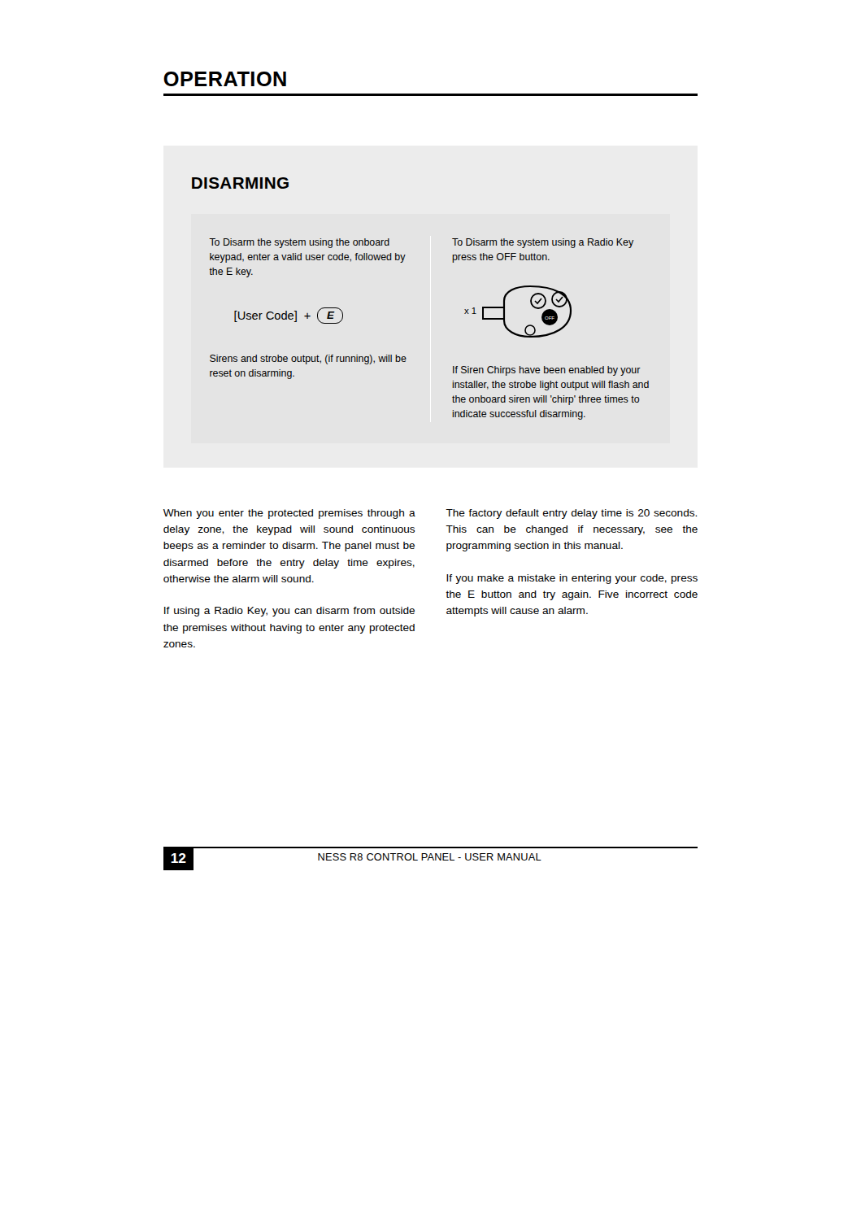Operation
DISARMING
To Disarm the system using the onboard keypad, enter a valid user code, followed by the E key.
[User Code] + E
Sirens and strobe output, (if running), will be reset on disarming.
To Disarm the system using a Radio Key press the OFF button.
x 1 OFF
If Siren Chirps have been enabled by your installer, the strobe light output will flash and the onboard siren will 'chirp' three times to indicate successful disarming.
When you enter the protected premises through a delay zone, the keypad will sound continuous beeps as a reminder to disarm. The panel must be disarmed before the entry delay time expires, otherwise the alarm will sound.
If using a Radio Key, you can disarm from outside the premises without having to enter any protected zones.
The factory default entry delay time is 20 seconds. This can be changed if necessary, see the programming section in this manual.
If you make a mistake in entering your code, press the E button and try again. Five incorrect code attempts will cause an alarm.
12
NESS R8 CONTROL PANEL - USER MANUAL